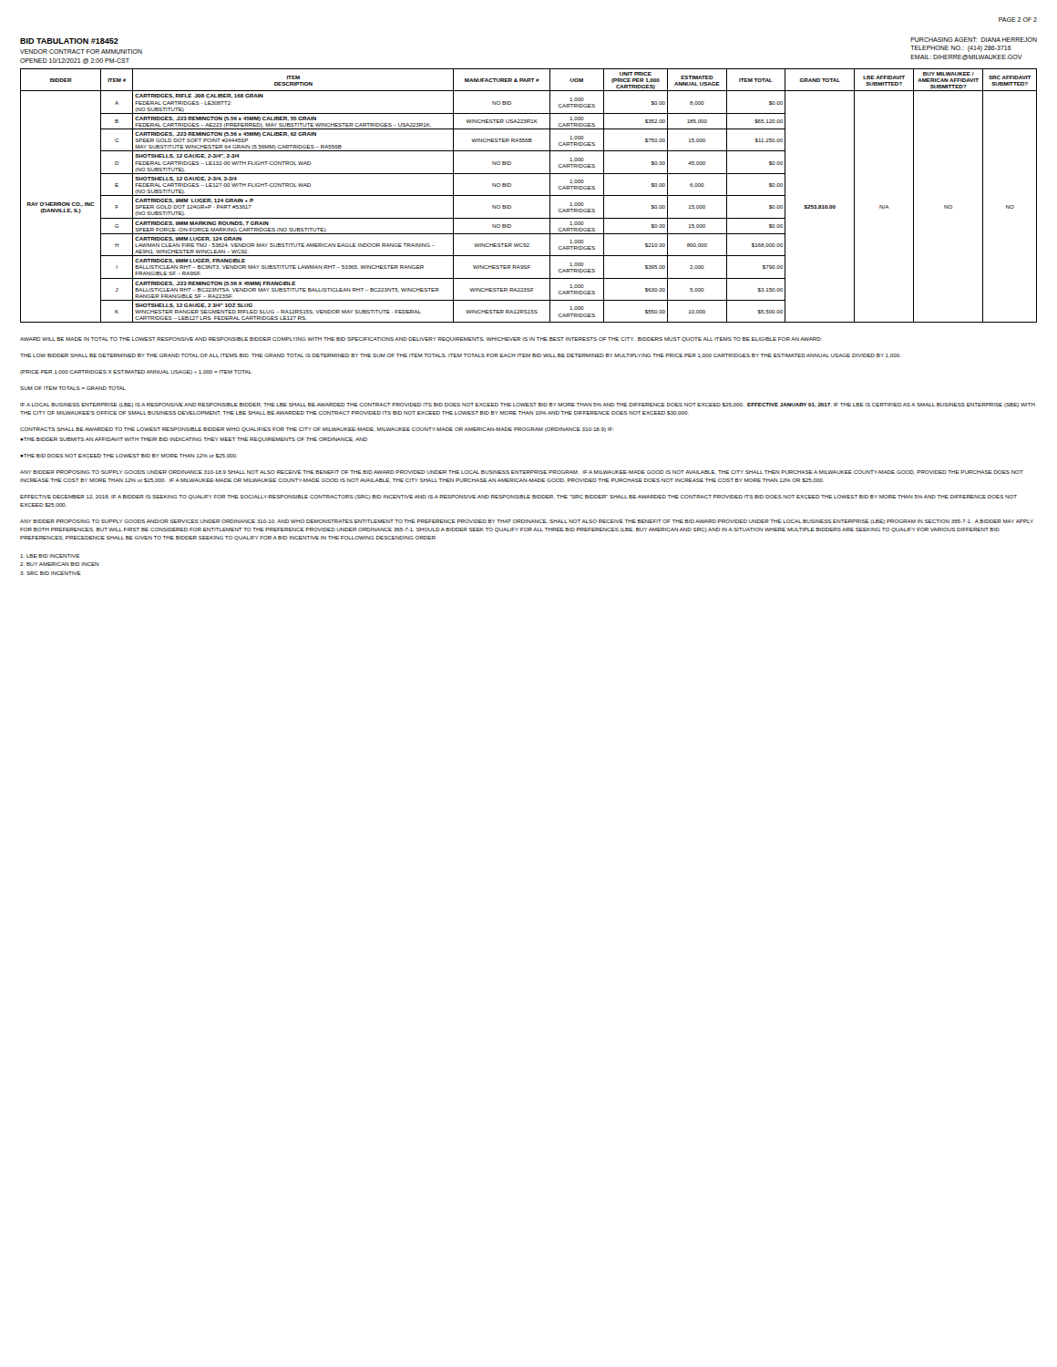PAGE 2 OF 2
BID TABULATION #18452
VENDOR CONTRACT FOR AMMUNITION
OPENED 10/12/2021 @ 2:00 PM-CST
PURCHASING AGENT: DIANA HERREJON
TELEPHONE NO.: (414) 286-3716
EMAIL: DIHERRE@MILWAUKEE.GOV
| BIDDER | ITEM # | ITEM DESCRIPTION | MANUFACTURER & PART # | UOM | UNIT PRICE (PRICE PER 1,000 CARTRIDGES) | ESTIMATED ANNUAL USAGE | ITEM TOTAL | GRAND TOTAL | LBE AFFIDAVIT SUBMITTED? | BUY MILWAUKEE / AMERICAN AFFIDAVIT SUBMITTED? | SRC AFFIDAVIT SUBMITTED? |
| --- | --- | --- | --- | --- | --- | --- | --- | --- | --- | --- | --- |
| RAY O'HERRON CO., INC (DANVILLE, IL) | A | CARTRIDGES, RIFLE .308 CALIBER, 168 GRAIN FEDERAL CARTRIDGES - LE308TT2 (NO SUBSTITUTE) | NO BID | 1,000 CARTRIDGES | $0.00 | 8,000 | $0.00 | $253,810.00 | N/A | NO | NO |
| B | CARTRIDGES, .223 REMINGTON (5.56 x 45MM) CALIBER, 55 GRAIN FEDERAL CARTRIDGES – AE223 (PREFERRED). MAY SUBSTITUTE WINCHESTER CARTRIDGES – USA223R1K. | WINCHESTER USA223R1K | 1,000 CARTRIDGES | $352.00 | 185,000 | $65,120.00 |
| C | CARTRIDGES, .223 REMINGTON (5.56 x 45MM) CALIBER, 62 GRAIN SPEER GOLD DOT SOFT POINT #24445SP MAY SUBSTITUTE WINCHESTER 64 GRAIN (5.56MM) CARTRIDGES – RA556B | WINCHESTER RA556B | 1,000 CARTRIDGES | $750.00 | 15,000 | $11,250.00 |
| D | SHOTSHELLS, 12 GAUGE, 2-3/4", 2-3/4 FEDERAL CARTRIDGES – LE132-00 WITH FLIGHT-CONTROL WAD (NO SUBSTITUTE). | NO BID | 1,000 CARTRIDGES | $0.00 | 45,000 | $0.00 |
| E | SHOTSHELLS, 12 GAUGE, 2-3/4, 3-3/4 FEDERAL CARTRIDGES – LE127-00 WITH FLIGHT-CONTROL WAD (NO SUBSTITUTE). | NO BID | 1,000 CARTRIDGES | $0.00 | 6,000 | $0.00 |
| F | CARTRIDGES, 9MM LUGER, 124 GRAIN + P SPEER GOLD DOT 124GR+P - PART #53617 (NO SUBSTITUTE). | NO BID | 1,000 CARTRIDGES | $0.00 | 15,000 | $0.00 |
| G | CARTRIDGES, 9MM MARKING ROUNDS, 7 GRAIN SPEER FORCE -ON-FORCE MARKING CARTRIDGES (NO SUBSTITUTE). | NO BID | 1,000 CARTRIDGES | $0.00 | 15,000 | $0.00 |
| H | CARTRIDGES, 9MM LUGER, 124 GRAIN LAWMAN CLEAN FIRE TMJ - 53824. VENDOR MAY SUBSTITUTE AMERICAN EAGLE INDOOR RANGE TRAINING – AE9N1, WINCHESTER WINCLEAN – WC92. | WINCHESTER WC92 | 1,000 CARTRIDGES | $210.00 | 800,000 | $168,000.00 |
| I | CARTRIDGES, 9MM LUGER, FRANGIBLE BALLISTICLEAN RHT – BC9NT3, VENDOR MAY SUBSTITUTE LAWMAN RHT – 53365, WINCHESTER RANGER FRANGIBLE SF – RA9SF. | WINCHESTER RA9SF | 1,000 CARTRIDGES | $395.00 | 2,000 | $790.00 |
| J | CARTRIDGES, .223 REMINGTON (5.56 X 45MM) FRANGIBLE BALLISTICLEAN RHT – BC223NT5A, VENDOR MAY SUBSTITUTE BALLISTICLEAN RHT – BC223NT5, WINCHESTER RANGER FRANGIBLE SF – RA223SF. | WINCHESTER RA223SF | 1,000 CARTRIDGES | $630.00 | 5,000 | $3,150.00 |
| K | SHOTSHELLS, 12 GAUGE, 2 3/4" 1OZ SLUG WINCHESTER RANGER SEGMENTED RIFLED SLUG – RA12RS15S, VENDOR MAY SUBSTITUTE - FEDERAL CARTRIDGES – LEB127 LRS, FEDERAL CARTRIDGES LE127 RS. | WINCHESTER RA12RS15S | 1,000 CARTRIDGES | $550.00 | 10,000 | $5,500.00 |
AWARD WILL BE MADE IN TOTAL TO THE LOWEST RESPONSIVE AND RESPONSIBLE BIDDER COMPLYING WITH THE BID SPECIFICATIONS AND DELIVERY REQUIREMENTS, WHICHEVER IS IN THE BEST INTERESTS OF THE CITY. BIDDERS MUST QUOTE ALL ITEMS TO BE ELIGIBLE FOR AN AWARD.
THE LOW BIDDER SHALL BE DETERMINED BY THE GRAND TOTAL OF ALL ITEMS BID. THE GRAND TOTAL IS DETERMINED BY THE SUM OF THE ITEM TOTALS. ITEM TOTALS FOR EACH ITEM BID WILL BE DETERMINED BY MULTIPLYING THE PRICE PER 1,000 CARTRIDGES BY THE ESTIMATED ANNUAL USAGE DIVIDED BY 1,000.
(PRICE PER 1,000 CARTRIDGES X ESTIMATED ANNUAL USAGE) ÷ 1,000 = ITEM TOTAL
SUM OF ITEM TOTALS = GRAND TOTAL
IF A LOCAL BUSINESS ENTERPRISE (LBE) IS A RESPONSIVE AND RESPONSIBLE BIDDER, THE LBE SHALL BE AWARDED THE CONTRACT PROVIDED ITS BID DOES NOT EXCEED THE LOWEST BID BY MORE THAN 5% AND THE DIFFERENCE DOES NOT EXCEED $25,000. EFFECTIVE JANUARY 01, 2017, IF THE LBE IS CERTIFIED AS A SMALL BUSINESS ENTERPRISE (SBE) WITH THE CITY OF MILWAUKEE'S OFFICE OF SMALL BUSINESS DEVELOPMENT, THE LBE SHALL BE AWARDED THE CONTRACT PROVIDED ITS BID NOT EXCEED THE LOWEST BID BY MORE THAN 10% AND THE DIFFERENCE DOES NOT EXCEED $30,000.
CONTRACTS SHALL BE AWARDED TO THE LOWEST RESPONSIBLE BIDDER WHO QUALIFIES FOR THE CITY OF MILWAUKEE-MADE, MILWAUKEE COUNTY-MADE OR AMERICAN-MADE PROGRAM (ORDINANCE 310-18.9) IF:
●THE BIDDER SUBMITS AN AFFIDAVIT WITH THEIR BID INDICATING THEY MEET THE REQUIREMENTS OF THE ORDINANCE, AND
●THE BID DOES NOT EXCEED THE LOWEST BID BY MORE THAN 12% or $25,000.
ANY BIDDER PROPOSING TO SUPPLY GOODS UNDER ORDINANCE 310-18.9 SHALL NOT ALSO RECEIVE THE BENEFIT OF THE BID AWARD PROVIDED UNDER THE LOCAL BUSINESS ENTERPRISE PROGRAM. IF A MILWAUKEE-MADE GOOD IS NOT AVAILABLE, THE CITY SHALL THEN PURCHASE A MILWAUKEE COUNTY-MADE GOOD, PROVIDED THE PURCHASE DOES NOT INCREASE THE COST BY MORE THAN 12% or $25,000. IF A MILWAUKEE-MADE OR MILWAUKEE COUNTY-MADE GOOD IS NOT AVAILABLE, THE CITY SHALL THEN PURCHASE AN AMERICAN-MADE GOOD, PROVIDED THE PURCHASE DOES NOT INCREASE THE COST BY MORE THAN 12% OR $25,000.
EFFECTIVE DECEMBER 12, 2018, IF A BIDDER IS SEEKING TO QUALIFY FOR THE SOCIALLY-RESPONSIBLE CONTRACTORS (SRC) BID INCENTIVE AND IS A RESPONSIVE AND RESPONSIBLE BIDDER, THE "SRC BIDDER" SHALL BE AWARDED THE CONTRACT PROVIDED ITS BID DOES NOT EXCEED THE LOWEST BID BY MORE THAN 5% AND THE DIFFERENCE DOES NOT EXCEED $25,000.
ANY BIDDER PROPOSING TO SUPPLY GOODS AND/OR SERVICES UNDER ORDINANCE 310-10, AND WHO DEMONSTRATES ENTITLEMENT TO THE PREFERENCE PROVIDED BY THAT ORDINANCE, SHALL NOT ALSO RECEIVE THE BENEFIT OF THE BID AWARD PROVIDED UNDER THE LOCAL BUSINESS ENTERPRISE (LBE) PROGRAM IN SECTION 365-7-1. A BIDDER MAY APPLY FOR BOTH PREFERENCES, BUT WILL FIRST BE CONSIDERED FOR ENTITLEMENT TO THE PREFERENCE PROVIDED UNDER ORDINANCE 365-7-1. SHOULD A BIDDER SEEK TO QUALIFY FOR ALL THREE BID PREFERENCES (LBE, BUY AMERICAN AND SRC) AND IN A SITUATION WHERE MULTIPLE BIDDERS ARE SEEKING TO QUALIFY FOR VARIOUS DIFFERENT BID PREFERENCES, PRECEDENCE SHALL BE GIVEN TO THE BIDDER SEEKING TO QUALIFY FOR A BID INCENTIVE IN THE FOLLOWING DESCENDING ORDER:
1. LBE BID INCENTIVE
2. BUY AMERICAN BID INCEN
3. SRC BID INCENTIVE